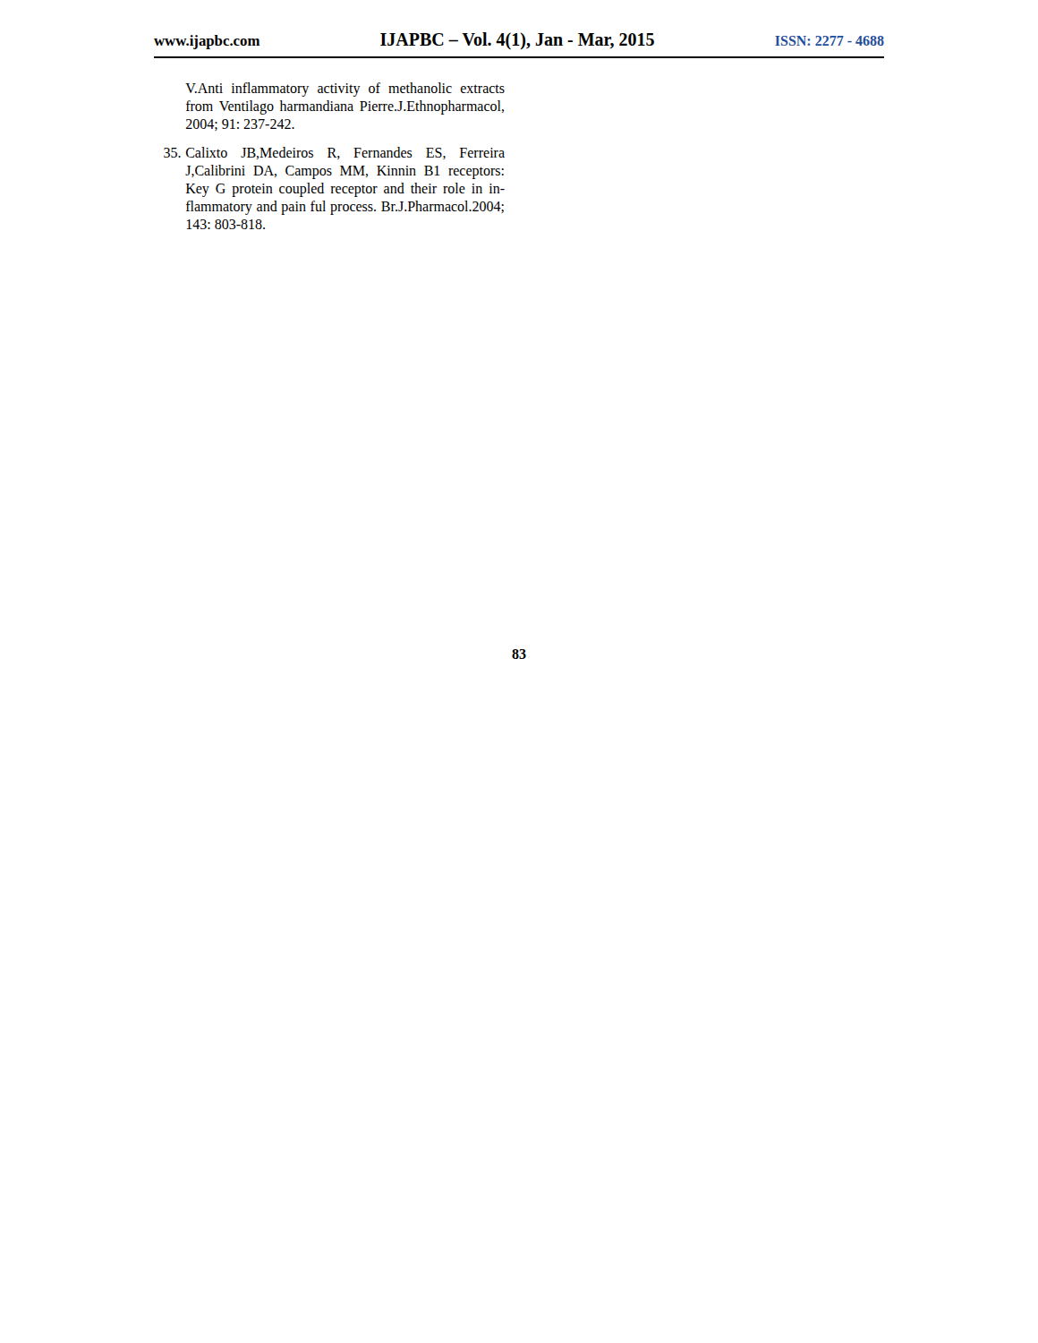www.ijapbc.com IJAPBC – Vol. 4(1), Jan - Mar, 2015 ISSN: 2277 - 4688
V.Anti inflammatory activity of methanolic extracts from Ventilago harmandiana Pierre.J.Ethnopharmacol, 2004; 91: 237-242.
35. Calixto JB,Medeiros R, Fernandes ES, Ferreira J,Calibrini DA, Campos MM, Kinnin B1 receptors: Key G protein coupled receptor and their role in inflammatory and pain ful process. Br.J.Pharmacol.2004; 143: 803-818.
83